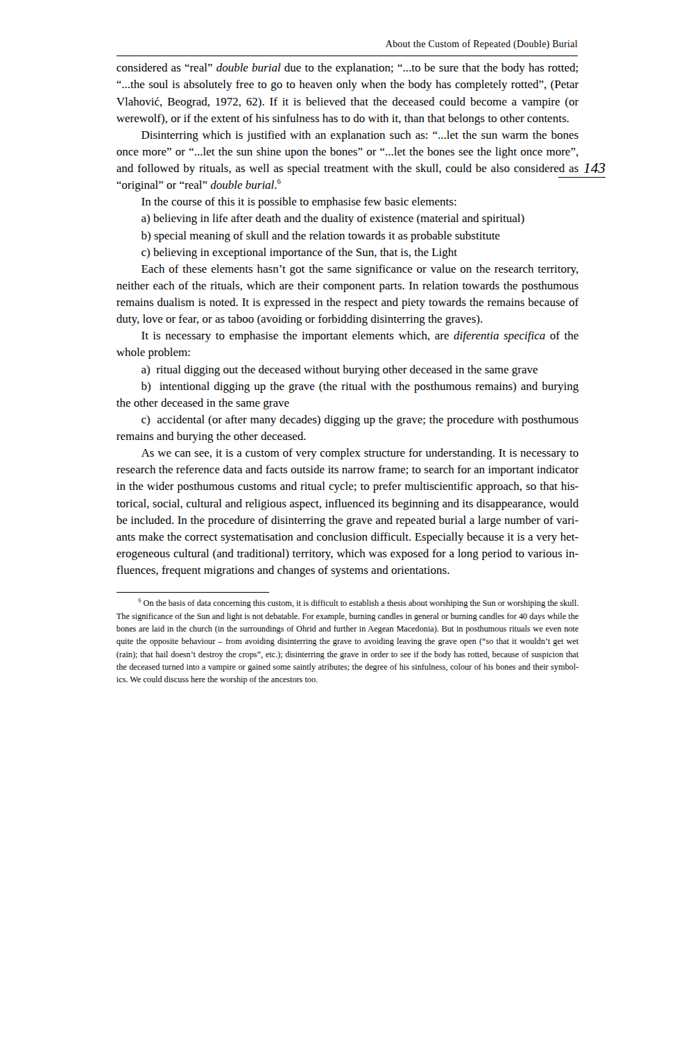About the Custom of Repeated (Double) Burial
143
considered as “real” double burial due to the explanation; “...to be sure that the body has rotted; “...the soul is absolutely free to go to heaven only when the body has completely rotted”, (Petar Vlahović, Beograd, 1972, 62). If it is believed that the deceased could become a vampire (or werewolf), or if the extent of his sinfulness has to do with it, than that belongs to other contents.
Disinterring which is justified with an explanation such as: “...let the sun warm the bones once more” or “...let the sun shine upon the bones” or “...let the bones see the light once more”, and followed by rituals, as well as special treatment with the skull, could be also considered as “original” or “real” double burial.6
In the course of this it is possible to emphasise few basic elements:
a) believing in life after death and the duality of existence (material and spiritual)
b) special meaning of skull and the relation towards it as probable substitute
c) believing in exceptional importance of the Sun, that is, the Light
Each of these elements hasn’t got the same significance or value on the research territory, neither each of the rituals, which are their component parts. In relation towards the posthumous remains dualism is noted. It is expressed in the respect and piety towards the remains because of duty, love or fear, or as taboo (avoiding or forbidding disinterring the graves).
It is necessary to emphasise the important elements which, are diferentia specifica of the whole problem:
a) ritual digging out the deceased without burying other deceased in the same grave
b) intentional digging up the grave (the ritual with the posthumous remains) and burying the other deceased in the same grave
c) accidental (or after many decades) digging up the grave; the procedure with posthumous remains and burying the other deceased.
As we can see, it is a custom of very complex structure for understanding. It is necessary to research the reference data and facts outside its narrow frame; to search for an important indicator in the wider posthumous customs and ritual cycle; to prefer multiscientific approach, so that historical, social, cultural and religious aspect, influenced its beginning and its disappearance, would be included. In the procedure of disinterring the grave and repeated burial a large number of variants make the correct systematisation and conclusion difficult. Especially because it is a very heterogeneous cultural (and traditional) territory, which was exposed for a long period to various influences, frequent migrations and changes of systems and orientations.
6 On the basis of data concerning this custom, it is difficult to establish a thesis about worshiping the Sun or worshiping the skull. The significance of the Sun and light is not debatable. For example, burning candles in general or burning candles for 40 days while the bones are laid in the church (in the surroundings of Ohrid and further in Aegean Macedonia). But in posthumous rituals we even note quite the opposite behaviour – from avoiding disinterring the grave to avoiding leaving the grave open (“so that it wouldn’t get wet (rain); that hail doesn’t destroy the crops”, etc.); disinterring the grave in order to see if the body has rotted, because of suspicion that the deceased turned into a vampire or gained some saintly atributes; the degree of his sinfulness, colour of his bones and their symbolics. We could discuss here the worship of the ancestors too.